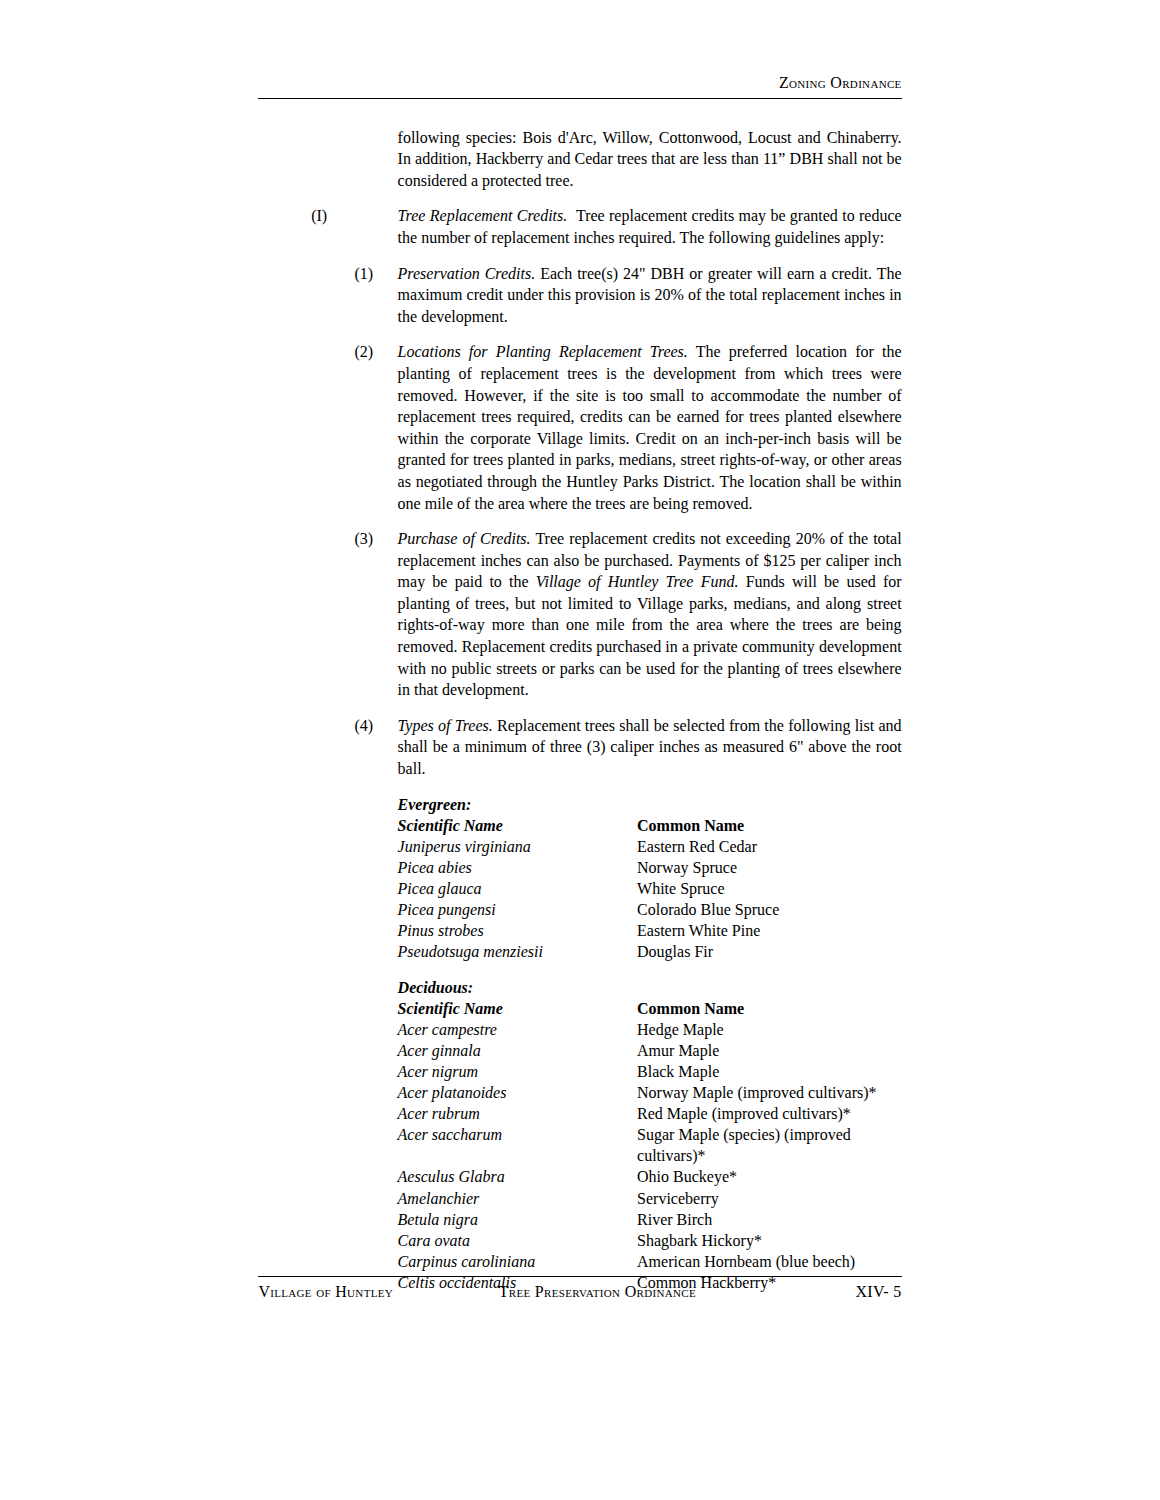Zoning Ordinance
following species: Bois d'Arc, Willow, Cottonwood, Locust and Chinaberry. In addition, Hackberry and Cedar trees that are less than 11” DBH shall not be considered a protected tree.
(I) Tree Replacement Credits. Tree replacement credits may be granted to reduce the number of replacement inches required. The following guidelines apply:
(1) Preservation Credits. Each tree(s) 24" DBH or greater will earn a credit. The maximum credit under this provision is 20% of the total replacement inches in the development.
(2) Locations for Planting Replacement Trees. The preferred location for the planting of replacement trees is the development from which trees were removed. However, if the site is too small to accommodate the number of replacement trees required, credits can be earned for trees planted elsewhere within the corporate Village limits. Credit on an inch-per-inch basis will be granted for trees planted in parks, medians, street rights-of-way, or other areas as negotiated through the Huntley Parks District. The location shall be within one mile of the area where the trees are being removed.
(3) Purchase of Credits. Tree replacement credits not exceeding 20% of the total replacement inches can also be purchased. Payments of $125 per caliper inch may be paid to the Village of Huntley Tree Fund. Funds will be used for planting of trees, but not limited to Village parks, medians, and along street rights-of-way more than one mile from the area where the trees are being removed. Replacement credits purchased in a private community development with no public streets or parks can be used for the planting of trees elsewhere in that development.
(4) Types of Trees. Replacement trees shall be selected from the following list and shall be a minimum of three (3) caliper inches as measured 6" above the root ball.
| Evergreen: | |
| Scientific Name | Common Name |
| Juniperus virginiana | Eastern Red Cedar |
| Picea abies | Norway Spruce |
| Picea glauca | White Spruce |
| Picea pungensi | Colorado Blue Spruce |
| Pinus strobes | Eastern White Pine |
| Pseudotsuga menziesii | Douglas Fir |
| Deciduous: | |
| Scientific Name | Common Name |
| Acer campestre | Hedge Maple |
| Acer ginnala | Amur Maple |
| Acer nigrum | Black Maple |
| Acer platanoides | Norway Maple (improved cultivars)* |
| Acer rubrum | Red Maple (improved cultivars)* |
| Acer saccharum | Sugar Maple (species) (improved cultivars)* |
| Aesculus Glabra | Ohio Buckeye* |
| Amelanchier | Serviceberry |
| Betula nigra | River Birch |
| Cara ovata | Shagbark Hickory* |
| Carpinus caroliniana | American Hornbeam (blue beech) |
| Celtis occidentalis | Common Hackberry* |
Village of Huntley
Tree Preservation Ordinance
XIV- 5